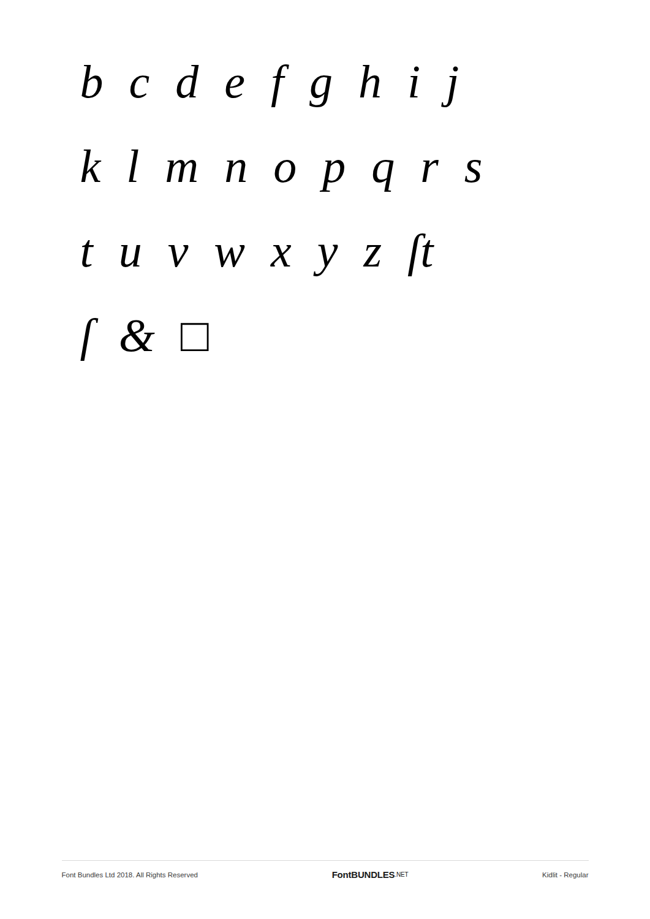b c d e f g h i j
k l m n o p q r s
t u v w x y z ſt
ſ & □
Font Bundles Ltd 2018. All Rights Reserved
FontBUNDLES.NET
Kidlit - Regular